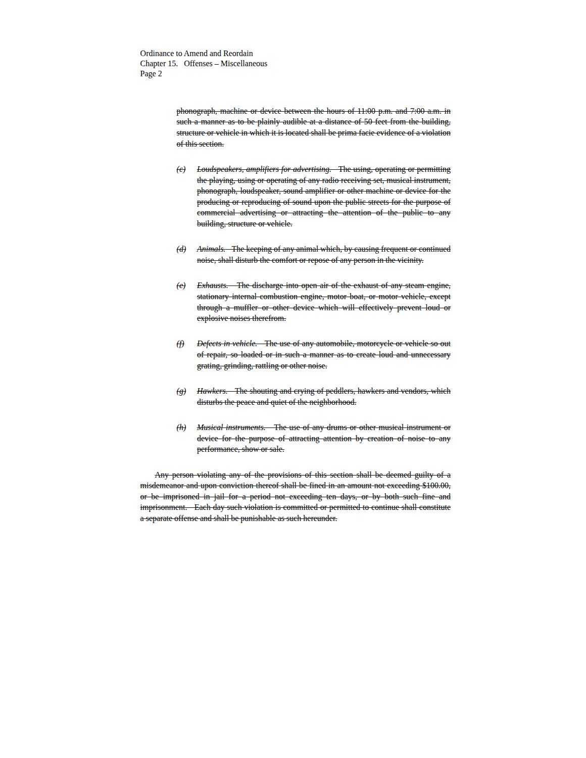Ordinance to Amend and Reordain
Chapter 15. Offenses – Miscellaneous
Page 2
phonograph, machine or device between the hours of 11:00 p.m. and 7:00 a.m. in such a manner as to be plainly audible at a distance of 50 feet from the building, structure or vehicle in which it is located shall be prima facie evidence of a violation of this section.
(c) Loudspeakers, amplifiers for advertising. The using, operating or permitting the playing, using or operating of any radio receiving set, musical instrument, phonograph, loudspeaker, sound amplifier or other machine or device for the producing or reproducing of sound upon the public streets for the purpose of commercial advertising or attracting the attention of the public to any building, structure or vehicle.
(d) Animals. The keeping of any animal which, by causing frequent or continued noise, shall disturb the comfort or repose of any person in the vicinity.
(e) Exhausts. The discharge into open air of the exhaust of any steam engine, stationary internal combustion engine, motor boat, or motor vehicle, except through a muffler or other device which will effectively prevent loud or explosive noises therefrom.
(f) Defects in vehicle. The use of any automobile, motorcycle or vehicle so out of repair, so loaded or in such a manner as to create loud and unnecessary grating, grinding, rattling or other noise.
(g) Hawkers. The shouting and crying of peddlers, hawkers and vendors, which disturbs the peace and quiet of the neighborhood.
(h) Musical instruments. The use of any drums or other musical instrument or device for the purpose of attracting attention by creation of noise to any performance, show or sale.
Any person violating any of the provisions of this section shall be deemed guilty of a misdemeanor and upon conviction thereof shall be fined in an amount not exceeding $100.00, or be imprisoned in jail for a period not exceeding ten days, or by both such fine and imprisonment. Each day such violation is committed or permitted to continue shall constitute a separate offense and shall be punishable as such hereunder.